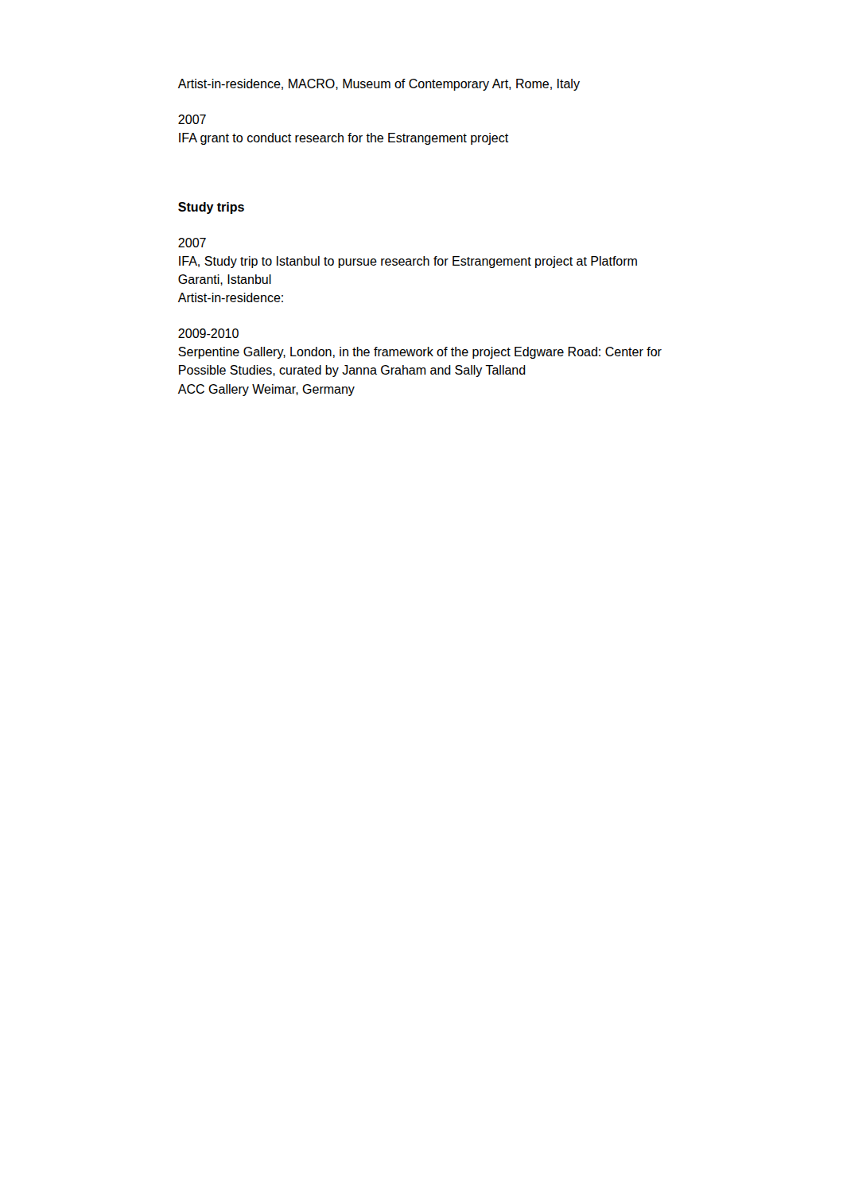Artist-in-residence, MACRO, Museum of Contemporary Art, Rome, Italy
2007
IFA grant to conduct research for the Estrangement project
Study trips
2007
IFA, Study trip to Istanbul to pursue research for Estrangement project at Platform Garanti, Istanbul
Artist-in-residence:
2009-2010
Serpentine Gallery, London, in the framework of the project Edgware Road: Center for Possible Studies, curated by Janna Graham and Sally Talland
ACC Gallery Weimar, Germany